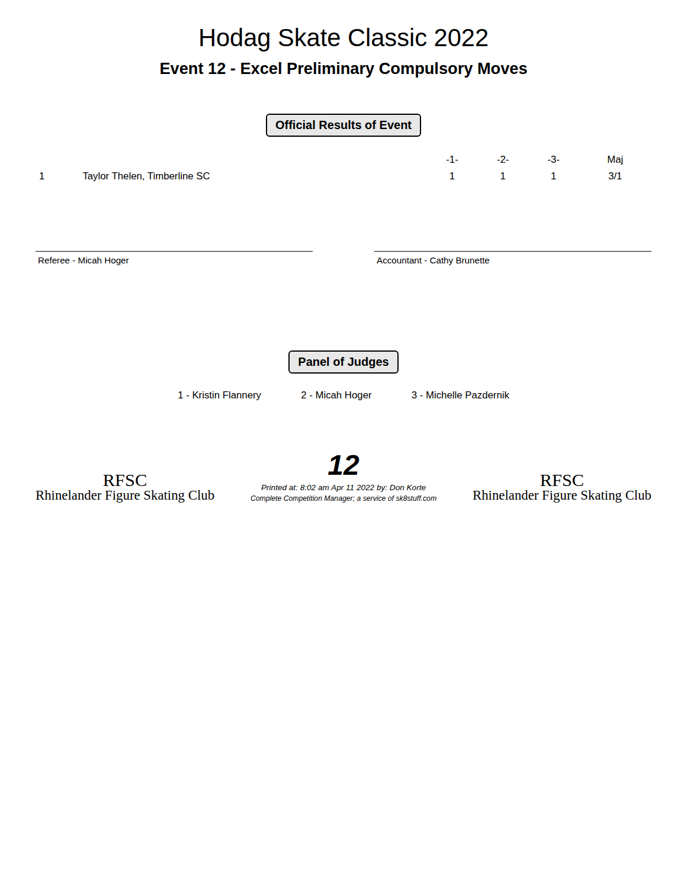Hodag Skate Classic 2022
Event 12 - Excel Preliminary Compulsory Moves
Official Results of Event
| | | -1- | -2- | -3- | Maj |
| --- | --- | --- | --- | --- | --- |
| 1 | Taylor Thelen, Timberline SC | 1 | 1 | 1 | 3/1 |
Referee - Micah Hoger
Accountant - Cathy Brunette
Panel of Judges
1 - Kristin Flannery 2 - Micah Hoger 3 - Michelle Pazdernik
RFSC Rhinelander Figure Skating Club
12
Printed at: 8:02 am Apr 11 2022 by: Don Korte
Complete Competition Manager; a service of sk8stuff.com
RFSC Rhinelander Figure Skating Club